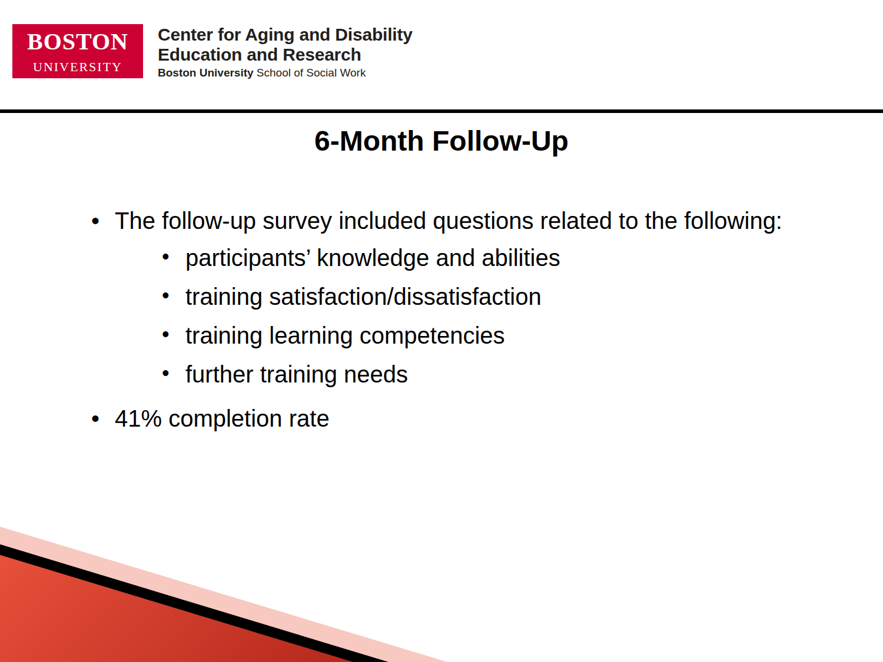BOSTON
UNIVERSITY
Center for Aging and Disability
Education and Research
Boston University School of Social Work
6-Month Follow-Up
The follow-up survey included questions related to the following:
participants’ knowledge and abilities
training satisfaction/dissatisfaction
training learning competencies
further training needs
41% completion rate